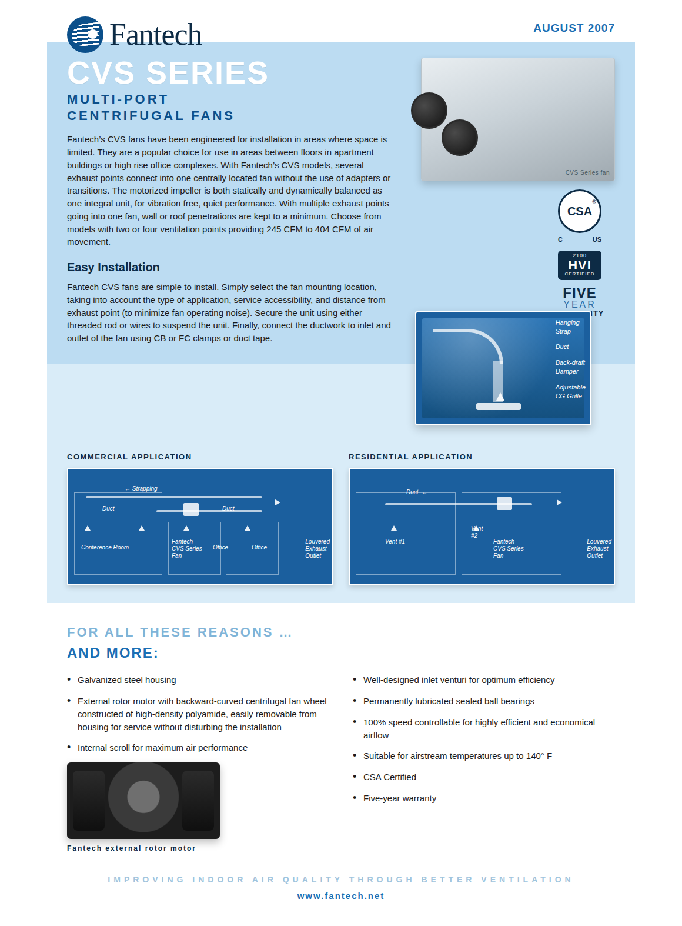Fantech
AUGUST 2007
CVS SERIES
MULTI-PORT
CENTRIFUGAL FANS
Fantech’s CVS fans have been engineered for installation in areas where space is limited. They are a popular choice for use in areas between floors in apartment buildings or high rise office complexes. With Fantech’s CVS models, several exhaust points connect into one centrally located fan without the use of adapters or transitions. The motorized impeller is both statically and dynamically balanced as one integral unit, for vibration free, quiet performance. With multiple exhaust points going into one fan, wall or roof penetrations are kept to a minimum. Choose from models with two or four ventilation points providing 245 CFM to 404 CFM of air movement.
Easy Installation
Fantech CVS fans are simple to install. Simply select the fan mounting location, taking into account the type of application, service accessibility, and distance from exhaust point (to minimize fan operating noise). Secure the unit using either threaded rod or wires to suspend the unit. Finally, connect the ductwork to inlet and outlet of the fan using CB or FC clamps or duct tape.
CVS Series fan
CSA®
CUS
2100
HVI
CERTIFIED
FIVE
YEAR
WARRANTY
Hanging
Strap
Duct
Back-draft
Damper
Adjustable
CG Grille
COMMERCIAL APPLICATION
← Strapping Duct Duct Conference Room Fantech
CVS Series
Fan Office Office Louvered
Exhaust
Outlet
RESIDENTIAL APPLICATION
Duct ← Vent #1 Vent
#2 Fantech
CVS Series
Fan Louvered
Exhaust
Outlet
FOR ALL THESE REASONS … AND MORE:
Galvanized steel housing
External rotor motor with backward-curved centrifugal fan wheel constructed of high-density polyamide, easily removable from housing for service without disturbing the installation
Internal scroll for maximum air performance
Fantech external rotor motor
Well-designed inlet venturi for optimum efficiency
Permanently lubricated sealed ball bearings
100% speed controllable for highly efficient and economical airflow
Suitable for airstream temperatures up to 140° F
CSA Certified
Five-year warranty
IMPROVING INDOOR AIR QUALITY THROUGH BETTER VENTILATION
www.fantech.net